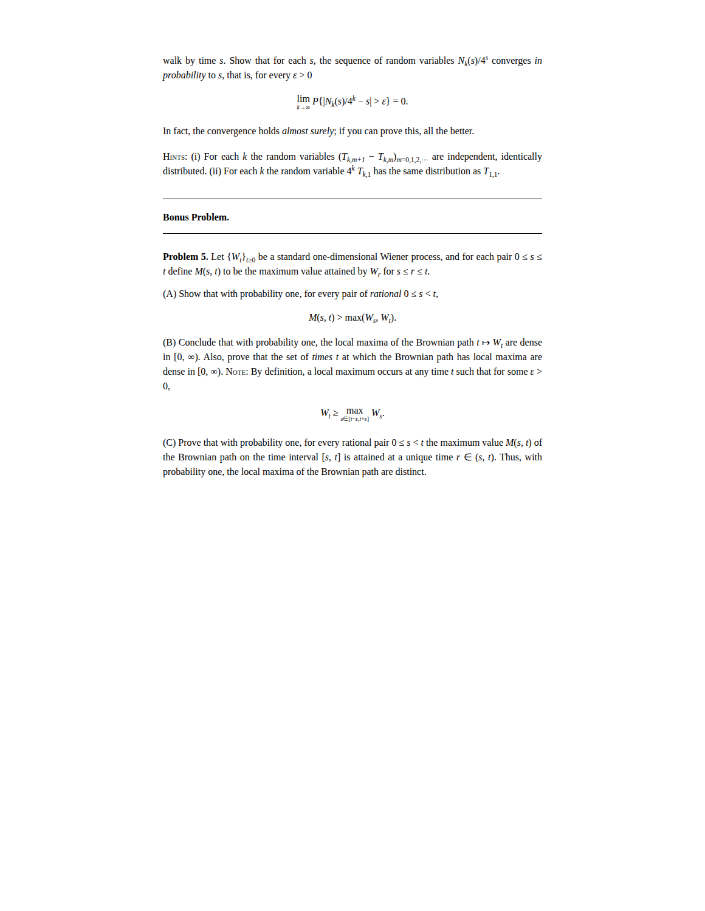walk by time s. Show that for each s, the sequence of random variables Nk(s)/4s converges in probability to s, that is, for every ε > 0
lim k→∞P{|Nk(s)/4k − s| > ε} = 0.
In fact, the convergence holds almost surely; if you can prove this, all the better.
Hints: (i) For each k the random variables (Tk,m+1 − Tk,m)m=0,1,2,··· are independent, identically distributed. (ii) For each k the random variable 4k Tk,1 has the same distribution as T1,1.
Bonus Problem.
Problem 5. Let {Wt}t≥0 be a standard one-dimensional Wiener process, and for each pair 0 ≤ s ≤ t define M(s, t) to be the maximum value attained by Wr for s ≤ r ≤ t.
(A) Show that with probability one, for every pair of rational 0 ≤ s < t,
M(s, t) > max(Ws, Wt).
(B) Conclude that with probability one, the local maxima of the Brownian path t ↦ Wt are dense in [0, ∞). Also, prove that the set of times t at which the Brownian path has local maxima are dense in [0, ∞). Note: By definition, a local maximum occurs at any time t such that for some ε > 0,
Wt ≥ max s∈[t−ε,t+ε] Ws.
(C) Prove that with probability one, for every rational pair 0 ≤ s < t the maximum value M(s, t) of the Brownian path on the time interval [s, t] is attained at a unique time r ∈ (s, t). Thus, with probability one, the local maxima of the Brownian path are distinct.